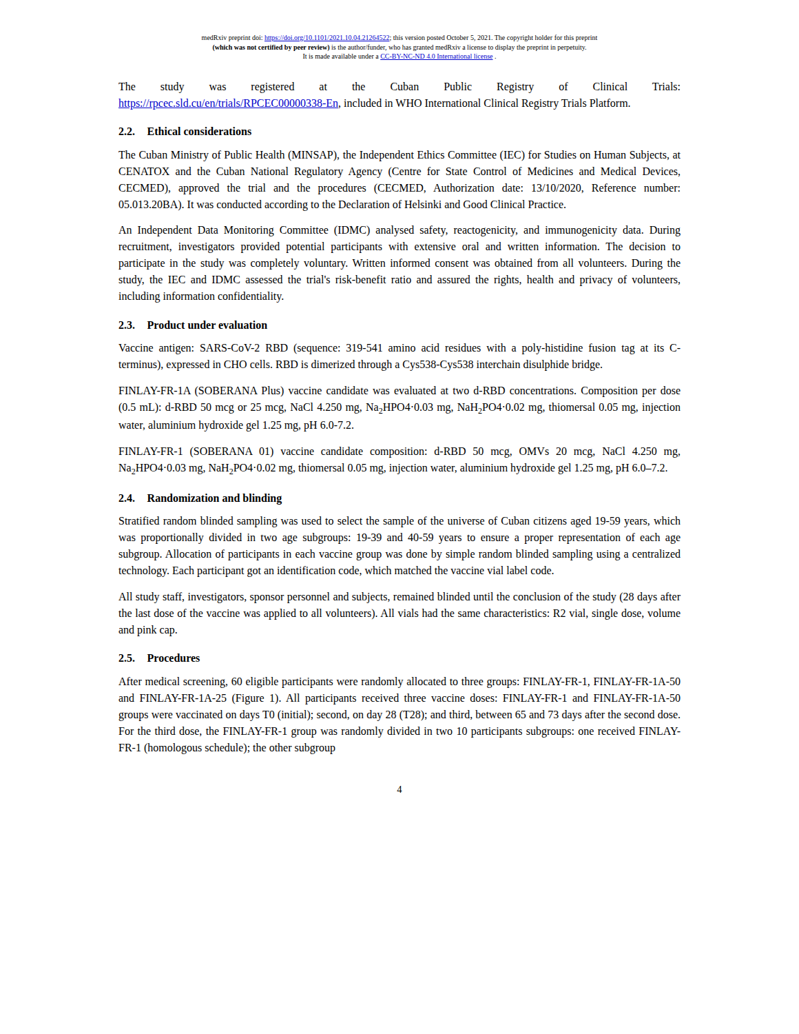medRxiv preprint doi: https://doi.org/10.1101/2021.10.04.21264522; this version posted October 5, 2021. The copyright holder for this preprint
(which was not certified by peer review) is the author/funder, who has granted medRxiv a license to display the preprint in perpetuity.
It is made available under a CC-BY-NC-ND 4.0 International license .
The study was registered at the Cuban Public Registry of Clinical Trials:
https://rpcec.sld.cu/en/trials/RPCEC00000338-En, included in WHO International Clinical Registry Trials Platform.
2.2. Ethical considerations
The Cuban Ministry of Public Health (MINSAP), the Independent Ethics Committee (IEC) for Studies on Human Subjects, at CENATOX and the Cuban National Regulatory Agency (Centre for State Control of Medicines and Medical Devices, CECMED), approved the trial and the procedures (CECMED, Authorization date: 13/10/2020, Reference number: 05.013.20BA). It was conducted according to the Declaration of Helsinki and Good Clinical Practice.
An Independent Data Monitoring Committee (IDMC) analysed safety, reactogenicity, and immunogenicity data. During recruitment, investigators provided potential participants with extensive oral and written information. The decision to participate in the study was completely voluntary. Written informed consent was obtained from all volunteers. During the study, the IEC and IDMC assessed the trial's risk-benefit ratio and assured the rights, health and privacy of volunteers, including information confidentiality.
2.3. Product under evaluation
Vaccine antigen: SARS-CoV-2 RBD (sequence: 319-541 amino acid residues with a poly-histidine fusion tag at its C-terminus), expressed in CHO cells. RBD is dimerized through a Cys538-Cys538 interchain disulphide bridge.
FINLAY-FR-1A (SOBERANA Plus) vaccine candidate was evaluated at two d-RBD concentrations. Composition per dose (0.5 mL): d-RBD 50 mcg or 25 mcg, NaCl 4.250 mg, Na2HPO4·0.03 mg, NaH2PO4·0.02 mg, thiomersal 0.05 mg, injection water, aluminium hydroxide gel 1.25 mg, pH 6.0-7.2.
FINLAY-FR-1 (SOBERANA 01) vaccine candidate composition: d-RBD 50 mcg, OMVs 20 mcg, NaCl 4.250 mg, Na2HPO4·0.03 mg, NaH2PO4·0.02 mg, thiomersal 0.05 mg, injection water, aluminium hydroxide gel 1.25 mg, pH 6.0–7.2.
2.4. Randomization and blinding
Stratified random blinded sampling was used to select the sample of the universe of Cuban citizens aged 19-59 years, which was proportionally divided in two age subgroups: 19-39 and 40-59 years to ensure a proper representation of each age subgroup. Allocation of participants in each vaccine group was done by simple random blinded sampling using a centralized technology. Each participant got an identification code, which matched the vaccine vial label code.
All study staff, investigators, sponsor personnel and subjects, remained blinded until the conclusion of the study (28 days after the last dose of the vaccine was applied to all volunteers). All vials had the same characteristics: R2 vial, single dose, volume and pink cap.
2.5. Procedures
After medical screening, 60 eligible participants were randomly allocated to three groups: FINLAY-FR-1, FINLAY-FR-1A-50 and FINLAY-FR-1A-25 (Figure 1). All participants received three vaccine doses: FINLAY-FR-1 and FINLAY-FR-1A-50 groups were vaccinated on days T0 (initial); second, on day 28 (T28); and third, between 65 and 73 days after the second dose. For the third dose, the FINLAY-FR-1 group was randomly divided in two 10 participants subgroups: one received FINLAY-FR-1 (homologous schedule); the other subgroup
4